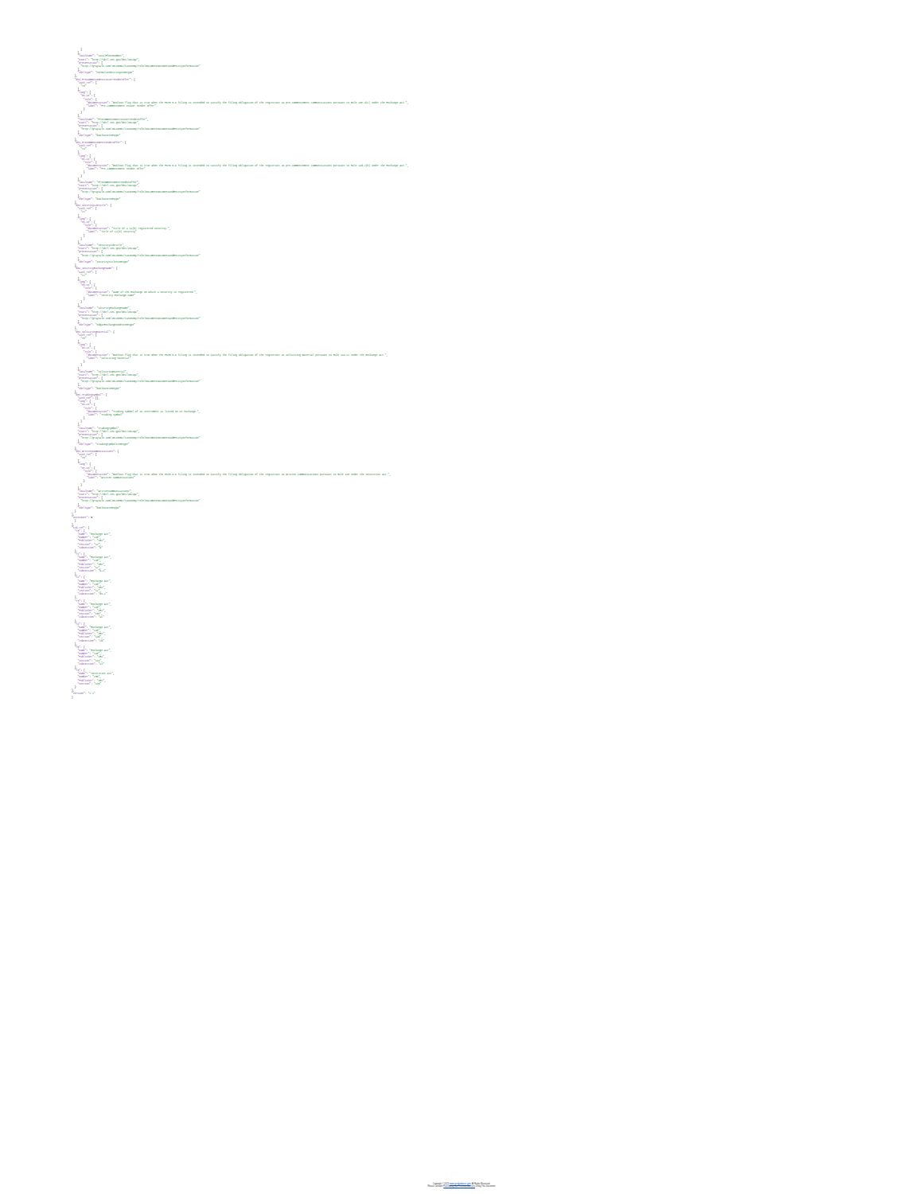}
    },
    "localname": "LocalPhoneNumber",
    "nsuri": "http://xbrl.sec.gov/dei/2021q4",
    "presentation": [
      "http://graysale.com/20220302/taxonomy/role/DocumentDocumentAndEntityInformation"
    ],
    "xbrltype": "normalizedStringItemType"
  },
  "dei_PreCommencementIssuerTenderOffer": {
    "auth_ref": [
      "r3"
    ],
    "lang": {
      "en-us": {
        "role": {
          "documentation": "Boolean flag that is true when the Form 8-K filing is intended to satisfy the filing obligation of the registrant as pre-commencement communications pursuant to Rule 13e-4(c) under the Exchange Act.",
          "label": "Pre-commencement Issuer Tender Offer"
        }
      }
    },
    "localname": "PreCommencementIssuerTenderOffer",
    "nsuri": "http://xbrl.sec.gov/dei/2021q4",
    "presentation": [
      "http://graysale.com/20220302/taxonomy/role/DocumentDocumentAndEntityInformation"
    ],
    "xbrltype": "booleanItemType"
  },
  "dei_PreCommencementTenderOffer": {
    "auth_ref": [
      "r4"
    ],
    "lang": {
      "en-us": {
        "role": {
          "documentation": "Boolean flag that is true when the Form 8-K filing is intended to satisfy the filing obligation of the registrant as pre-commencement communications pursuant to Rule 14d-2(b) under the Exchange Act.",
          "label": "Pre-commencement Tender Offer"
        }
      }
    },
    "localname": "PreCommencementTenderOffer",
    "nsuri": "http://xbrl.sec.gov/dei/2021q4",
    "presentation": [
      "http://graysale.com/20220302/taxonomy/role/DocumentDocumentAndEntityInformation"
    ],
    "xbrltype": "booleanItemType"
  },
  "dei_Security12bTitle": {
    "auth_ref": [
      "r2"
    ],
    "lang": {
      "en-us": {
        "role": {
          "documentation": "Title of a 12(b) registered security.",
          "label": "Title of 12(b) Security"
        }
      }
    },
    "localname": "Security12bTitle",
    "nsuri": "http://xbrl.sec.gov/dei/2021q4",
    "presentation": [
      "http://graysale.com/20220302/taxonomy/role/DocumentDocumentAndEntityInformation"
    ],
    "xbrltype": "securityTitleItemType"
  },
  "dei_SecurityExchangeName": {
    "auth_ref": [
      "r2"
    ],
    "lang": {
      "en-us": {
        "role": {
          "documentation": "Name of the Exchange on which a security is registered.",
          "label": "Security Exchange Name"
        }
      }
    },
    "localname": "SecurityExchangeName",
    "nsuri": "http://xbrl.sec.gov/dei/2021q4",
    "presentation": [
      "http://graysale.com/20220302/taxonomy/role/DocumentDocumentAndEntityInformation"
    ],
    "xbrltype": "edgarExchangeCodeItemType"
  },
  "dei_SolicitingMaterial": {
    "auth_ref": [
      "r5"
    ],
    "lang": {
      "en-us": {
        "role": {
          "documentation": "Boolean flag that is true when the Form 8-K filing is intended to satisfy the filing obligation of the registrant as soliciting material pursuant to Rule 14a-12 under the Exchange Act.",
          "label": "Soliciting Material"
        }
      }
    },
    "localname": "SolicitingMaterial",
    "nsuri": "http://xbrl.sec.gov/dei/2021q4",
    "presentation": [
      "http://graysale.com/20220302/taxonomy/role/DocumentDocumentAndEntityInformation"
    ],
    "xbrltype": "booleanItemType"
  },
  "dei_TradingSymbol": {
    "auth_ref": [],
    "lang": {
      "en-us": {
        "role": {
          "documentation": "Trading symbol of an instrument as listed on an exchange.",
          "label": "Trading Symbol"
        }
      }
    },
    "localname": "TradingSymbol",
    "nsuri": "http://xbrl.sec.gov/dei/2021q4",
    "presentation": [
      "http://graysale.com/20220302/taxonomy/role/DocumentDocumentAndEntityInformation"
    ],
    "xbrltype": "tradingSymbolItemType"
  },
  "dei_WrittenCommunications": {
    "auth_ref": [
      "r6"
    ],
    "lang": {
      "en-us": {
        "role": {
          "documentation": "Boolean flag that is true when the Form 8-K filing is intended to satisfy the filing obligation of the registrant as written communications pursuant to Rule 425 under the Securities Act.",
          "label": "Written Communications"
        }
      }
    },
    "localname": "WrittenCommunications",
    "nsuri": "http://xbrl.sec.gov/dei/2021q4",
    "presentation": [
      "http://graysale.com/20220302/taxonomy/role/DocumentDocumentAndEntityInformation"
    ],
    "xbrltype": "booleanItemType"
  }
},
"unitCount": 0
  }
},
"std_ref": {
  "r0": {
    "Name": "Exchange Act",
    "Number": "240",
    "Publisher": "SEC",
    "Section": "12",
    "Subsection": "b"
  },
  "r1": {
    "Name": "Exchange Act",
    "Number": "240",
    "Publisher": "SEC",
    "Section": "12",
    "Subsection": "b-2"
  },
  "r2": {
    "Name": "Exchange Act",
    "Number": "240",
    "Publisher": "SEC",
    "Section": "12",
    "Subsection": "d1-1"
  },
  "r3": {
    "Name": "Exchange Act",
    "Number": "240",
    "Publisher": "SEC",
    "Section": "13e",
    "Subsection": "4c"
  },
  "r4": {
    "Name": "Exchange Act",
    "Number": "240",
    "Publisher": "SEC",
    "Section": "14d",
    "Subsection": "2b"
  },
  "r5": {
    "Name": "Exchange Act",
    "Number": "240",
    "Publisher": "SEC",
    "Section": "14a",
    "Subsection": "12"
  },
  "r6": {
    "Name": "Securities Act",
    "Number": "230",
    "Publisher": "SEC",
    "Section": "425"
  }
},
"version": "2.1"
}
Copyright © 2022 www.secdatabase.com. All Rights Reserved.
Please Consider Purchasing Our Premium Services Using This Document